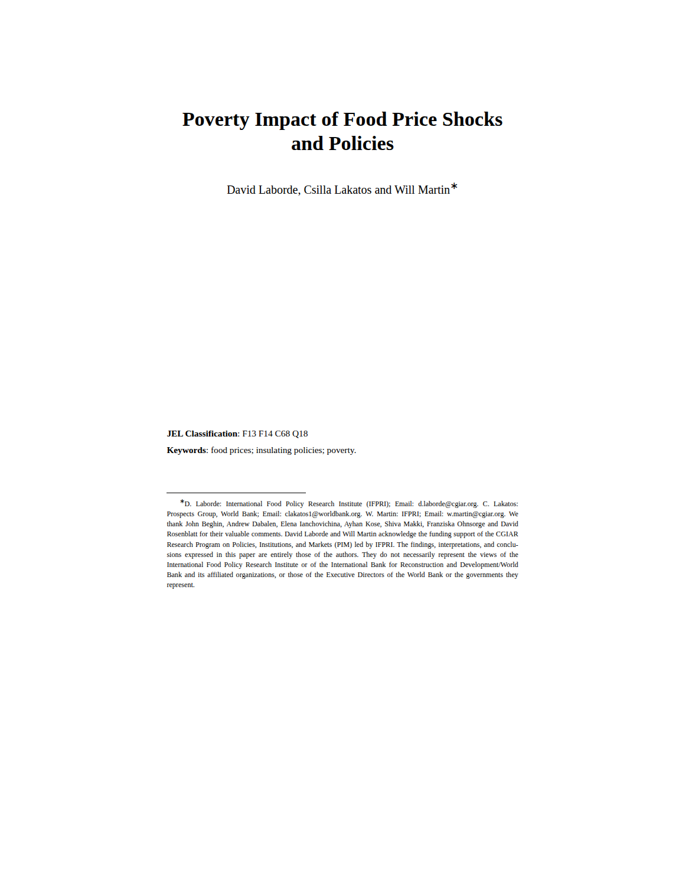Poverty Impact of Food Price Shocks and Policies
David Laborde, Csilla Lakatos and Will Martin∗
JEL Classification: F13 F14 C68 Q18
Keywords: food prices; insulating policies; poverty.
∗D. Laborde: International Food Policy Research Institute (IFPRI); Email: d.laborde@cgiar.org. C. Lakatos: Prospects Group, World Bank; Email: clakatos1@worldbank.org. W. Martin: IFPRI; Email: w.martin@cgiar.org. We thank John Beghin, Andrew Dabalen, Elena Ianchovichina, Ayhan Kose, Shiva Makki, Franziska Ohnsorge and David Rosenblatt for their valuable comments. David Laborde and Will Martin acknowledge the funding support of the CGIAR Research Program on Policies, Institutions, and Markets (PIM) led by IFPRI. The findings, interpretations, and conclusions expressed in this paper are entirely those of the authors. They do not necessarily represent the views of the International Food Policy Research Institute or of the International Bank for Reconstruction and Development/World Bank and its affiliated organizations, or those of the Executive Directors of the World Bank or the governments they represent.